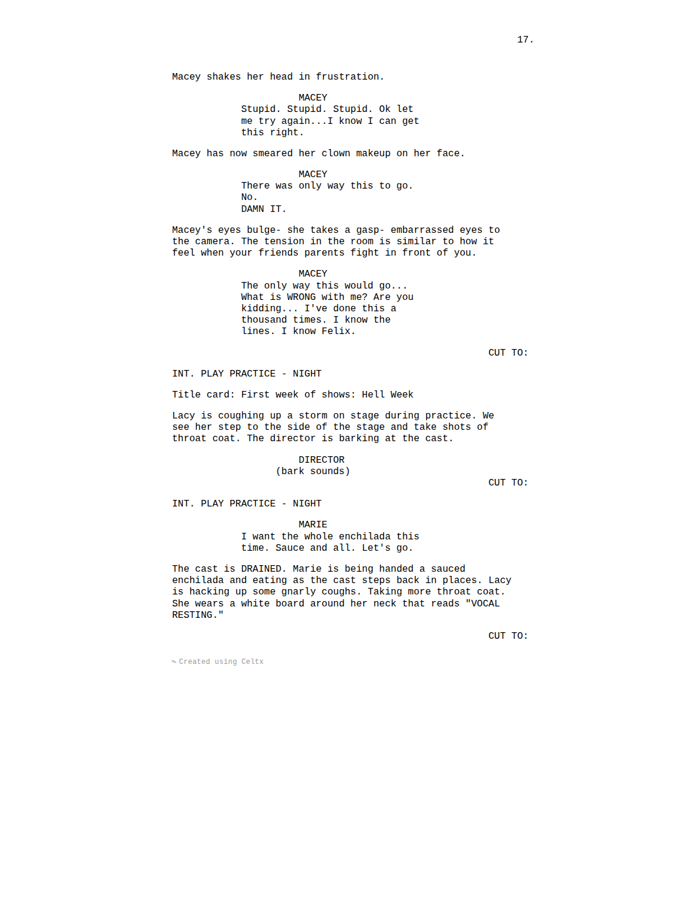17.
Macey shakes her head in frustration.
MACEY
Stupid. Stupid. Stupid. Ok let me try again...I know I can get this right.
Macey has now smeared her clown makeup on her face.
MACEY
There was only way this to go. No. DAMN IT.
Macey's eyes bulge- she takes a gasp- embarrassed eyes to the camera. The tension in the room is similar to how it feel when your friends parents fight in front of you.
MACEY
The only way this would go... What is WRONG with me? Are you kidding... I've done this a thousand times. I know the lines. I know Felix.
CUT TO:
INT. PLAY PRACTICE - NIGHT
Title card: First week of shows: Hell Week
Lacy is coughing up a storm on stage during practice. We see her step to the side of the stage and take shots of throat coat. The director is barking at the cast.
DIRECTOR
(bark sounds)
CUT TO:
INT. PLAY PRACTICE - NIGHT
MARIE
I want the whole enchilada this time. Sauce and all. Let's go.
The cast is DRAINED. Marie is being handed a sauced enchilada and eating as the cast steps back in places. Lacy is hacking up some gnarly coughs. Taking more throat coat. She wears a white board around her neck that reads "VOCAL RESTING."
CUT TO:
✎Created using Celtx